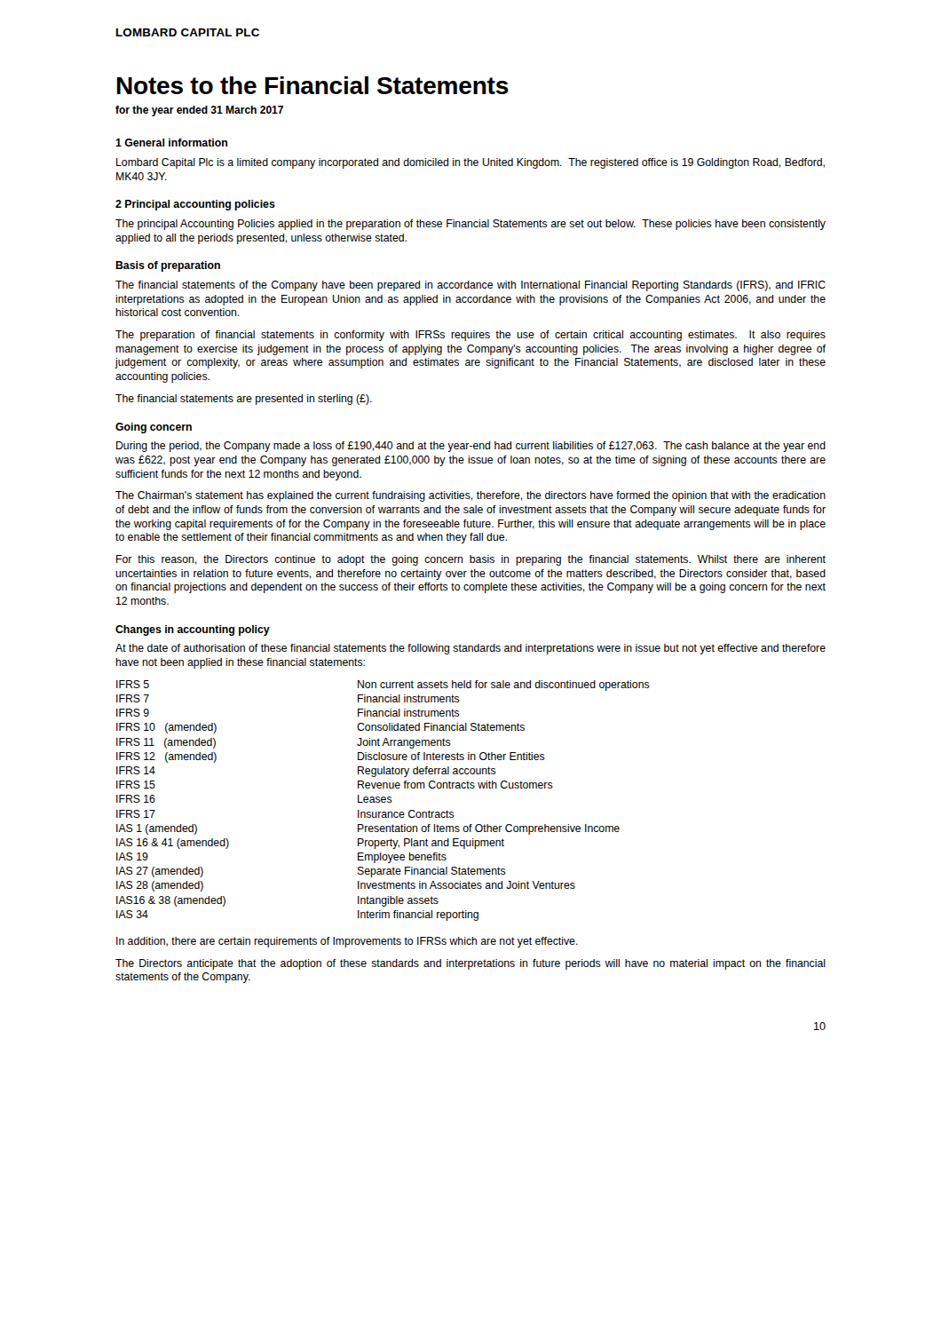LOMBARD CAPITAL PLC
Notes to the Financial Statements
for the year ended 31 March 2017
1 General information
Lombard Capital Plc is a limited company incorporated and domiciled in the United Kingdom. The registered office is 19 Goldington Road, Bedford, MK40 3JY.
2 Principal accounting policies
The principal Accounting Policies applied in the preparation of these Financial Statements are set out below. These policies have been consistently applied to all the periods presented, unless otherwise stated.
Basis of preparation
The financial statements of the Company have been prepared in accordance with International Financial Reporting Standards (IFRS), and IFRIC interpretations as adopted in the European Union and as applied in accordance with the provisions of the Companies Act 2006, and under the historical cost convention.
The preparation of financial statements in conformity with IFRSs requires the use of certain critical accounting estimates. It also requires management to exercise its judgement in the process of applying the Company's accounting policies. The areas involving a higher degree of judgement or complexity, or areas where assumption and estimates are significant to the Financial Statements, are disclosed later in these accounting policies.
The financial statements are presented in sterling (£).
Going concern
During the period, the Company made a loss of £190,440 and at the year-end had current liabilities of £127,063. The cash balance at the year end was £622, post year end the Company has generated £100,000 by the issue of loan notes, so at the time of signing of these accounts there are sufficient funds for the next 12 months and beyond.
The Chairman's statement has explained the current fundraising activities, therefore, the directors have formed the opinion that with the eradication of debt and the inflow of funds from the conversion of warrants and the sale of investment assets that the Company will secure adequate funds for the working capital requirements of for the Company in the foreseeable future. Further, this will ensure that adequate arrangements will be in place to enable the settlement of their financial commitments as and when they fall due.
For this reason, the Directors continue to adopt the going concern basis in preparing the financial statements. Whilst there are inherent uncertainties in relation to future events, and therefore no certainty over the outcome of the matters described, the Directors consider that, based on financial projections and dependent on the success of their efforts to complete these activities, the Company will be a going concern for the next 12 months.
Changes in accounting policy
At the date of authorisation of these financial statements the following standards and interpretations were in issue but not yet effective and therefore have not been applied in these financial statements:
| IFRS 5 | Non current assets held for sale and discontinued operations |
| IFRS 7 | Financial instruments |
| IFRS 9 | Financial instruments |
| IFRS 10 (amended) | Consolidated Financial Statements |
| IFRS 11 (amended) | Joint Arrangements |
| IFRS 12 (amended) | Disclosure of Interests in Other Entities |
| IFRS 14 | Regulatory deferral accounts |
| IFRS 15 | Revenue from Contracts with Customers |
| IFRS 16 | Leases |
| IFRS 17 | Insurance Contracts |
| IAS 1 (amended) | Presentation of Items of Other Comprehensive Income |
| IAS 16 & 41 (amended) | Property, Plant and Equipment |
| IAS 19 | Employee benefits |
| IAS 27 (amended) | Separate Financial Statements |
| IAS 28 (amended) | Investments in Associates and Joint Ventures |
| IAS16 & 38 (amended) | Intangible assets |
| IAS 34 | Interim financial reporting |
In addition, there are certain requirements of Improvements to IFRSs which are not yet effective.
The Directors anticipate that the adoption of these standards and interpretations in future periods will have no material impact on the financial statements of the Company.
10